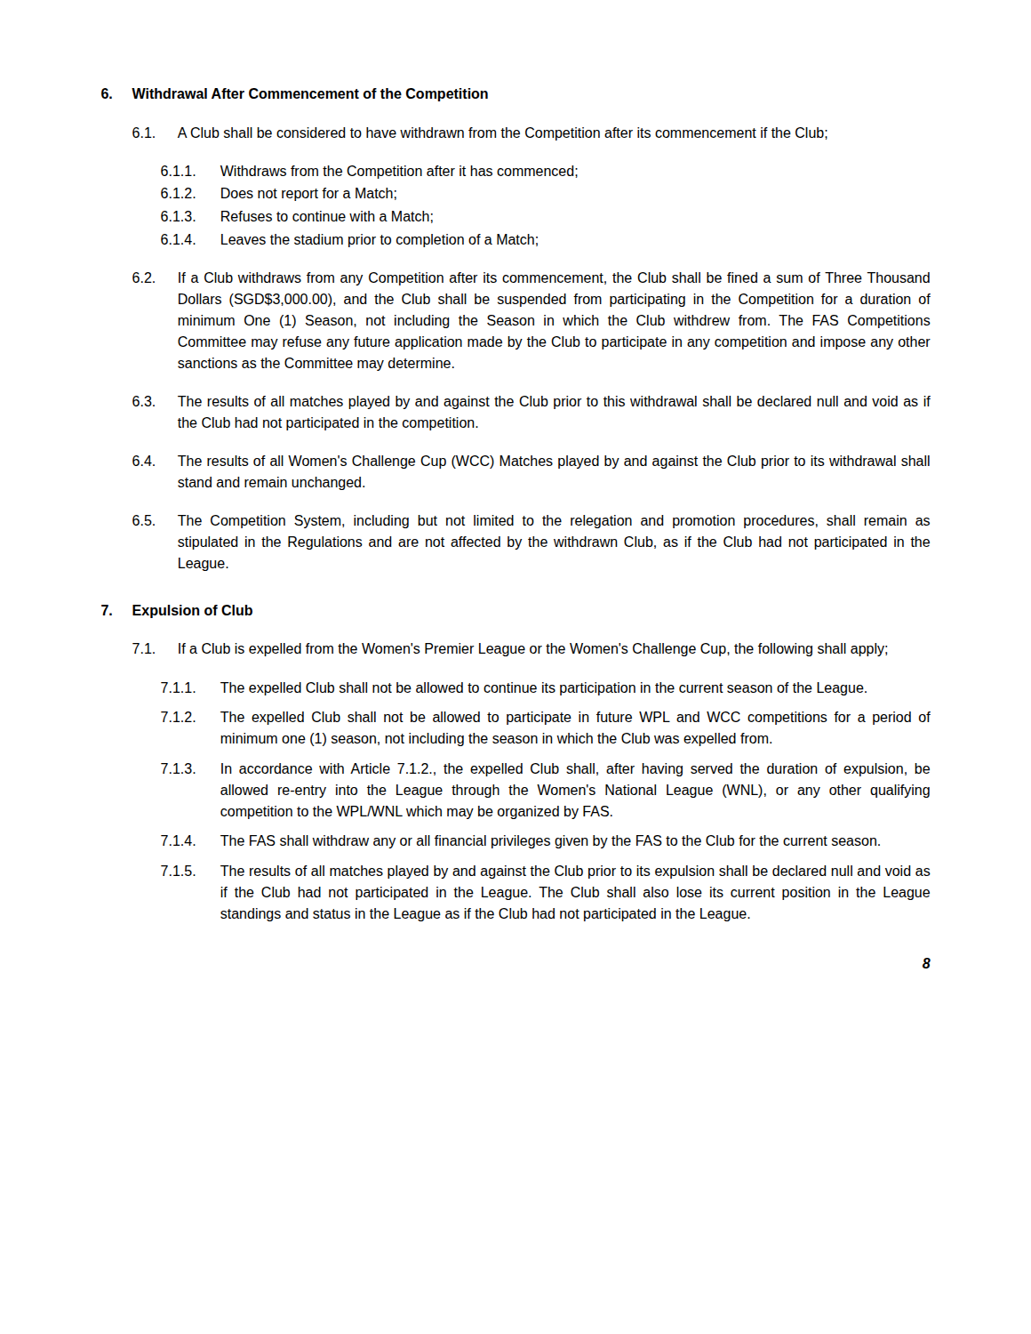6. Withdrawal After Commencement of the Competition
6.1. A Club shall be considered to have withdrawn from the Competition after its commencement if the Club;
6.1.1. Withdraws from the Competition after it has commenced;
6.1.2. Does not report for a Match;
6.1.3. Refuses to continue with a Match;
6.1.4. Leaves the stadium prior to completion of a Match;
6.2. If a Club withdraws from any Competition after its commencement, the Club shall be fined a sum of Three Thousand Dollars (SGD$3,000.00), and the Club shall be suspended from participating in the Competition for a duration of minimum One (1) Season, not including the Season in which the Club withdrew from. The FAS Competitions Committee may refuse any future application made by the Club to participate in any competition and impose any other sanctions as the Committee may determine.
6.3. The results of all matches played by and against the Club prior to this withdrawal shall be declared null and void as if the Club had not participated in the competition.
6.4. The results of all Women's Challenge Cup (WCC) Matches played by and against the Club prior to its withdrawal shall stand and remain unchanged.
6.5. The Competition System, including but not limited to the relegation and promotion procedures, shall remain as stipulated in the Regulations and are not affected by the withdrawn Club, as if the Club had not participated in the League.
7. Expulsion of Club
7.1. If a Club is expelled from the Women's Premier League or the Women's Challenge Cup, the following shall apply;
7.1.1. The expelled Club shall not be allowed to continue its participation in the current season of the League.
7.1.2. The expelled Club shall not be allowed to participate in future WPL and WCC competitions for a period of minimum one (1) season, not including the season in which the Club was expelled from.
7.1.3. In accordance with Article 7.1.2., the expelled Club shall, after having served the duration of expulsion, be allowed re-entry into the League through the Women's National League (WNL), or any other qualifying competition to the WPL/WNL which may be organized by FAS.
7.1.4. The FAS shall withdraw any or all financial privileges given by the FAS to the Club for the current season.
7.1.5. The results of all matches played by and against the Club prior to its expulsion shall be declared null and void as if the Club had not participated in the League. The Club shall also lose its current position in the League standings and status in the League as if the Club had not participated in the League.
8